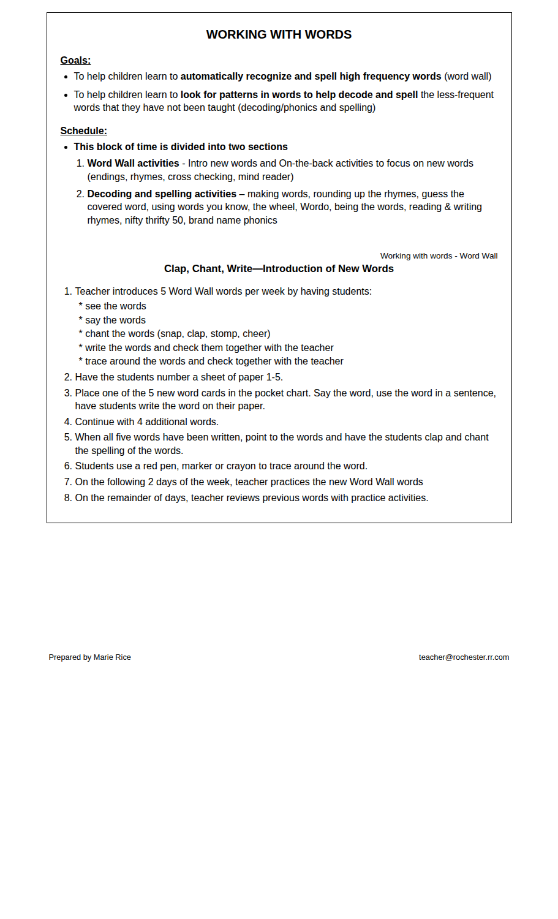WORKING WITH WORDS
Goals:
To help children learn to automatically recognize and spell high frequency words (word wall)
To help children learn to look for patterns in words to help decode and spell the less-frequent words that they have not been taught (decoding/phonics and spelling)
Schedule:
This block of time is divided into two sections
Word Wall activities - Intro new words and On-the-back activities to focus on new words (endings, rhymes, cross checking, mind reader)
Decoding and spelling activities – making words, rounding up the rhymes, guess the covered word, using words you know, the wheel, Wordo, being the words, reading & writing rhymes, nifty thrifty 50, brand name phonics
Working with words - Word Wall
Clap, Chant, Write—Introduction of New Words
Teacher introduces 5 Word Wall words per week by having students:
* see the words
* say the words
* chant the words (snap, clap, stomp, cheer)
* write the words and check them together with the teacher
* trace around the words and check together with the teacher
Have the students number a sheet of paper 1-5.
Place one of the 5 new word cards in the pocket chart. Say the word, use the word in a sentence, have students write the word on their paper.
Continue with 4 additional words.
When all five words have been written, point to the words and have the students clap and chant the spelling of the words.
Students use a red pen, marker or crayon to trace around the word.
On the following 2 days of the week, teacher practices the new Word Wall words
On the remainder of days, teacher reviews previous words with practice activities.
Prepared by Marie Rice teacher@rochester.rr.com